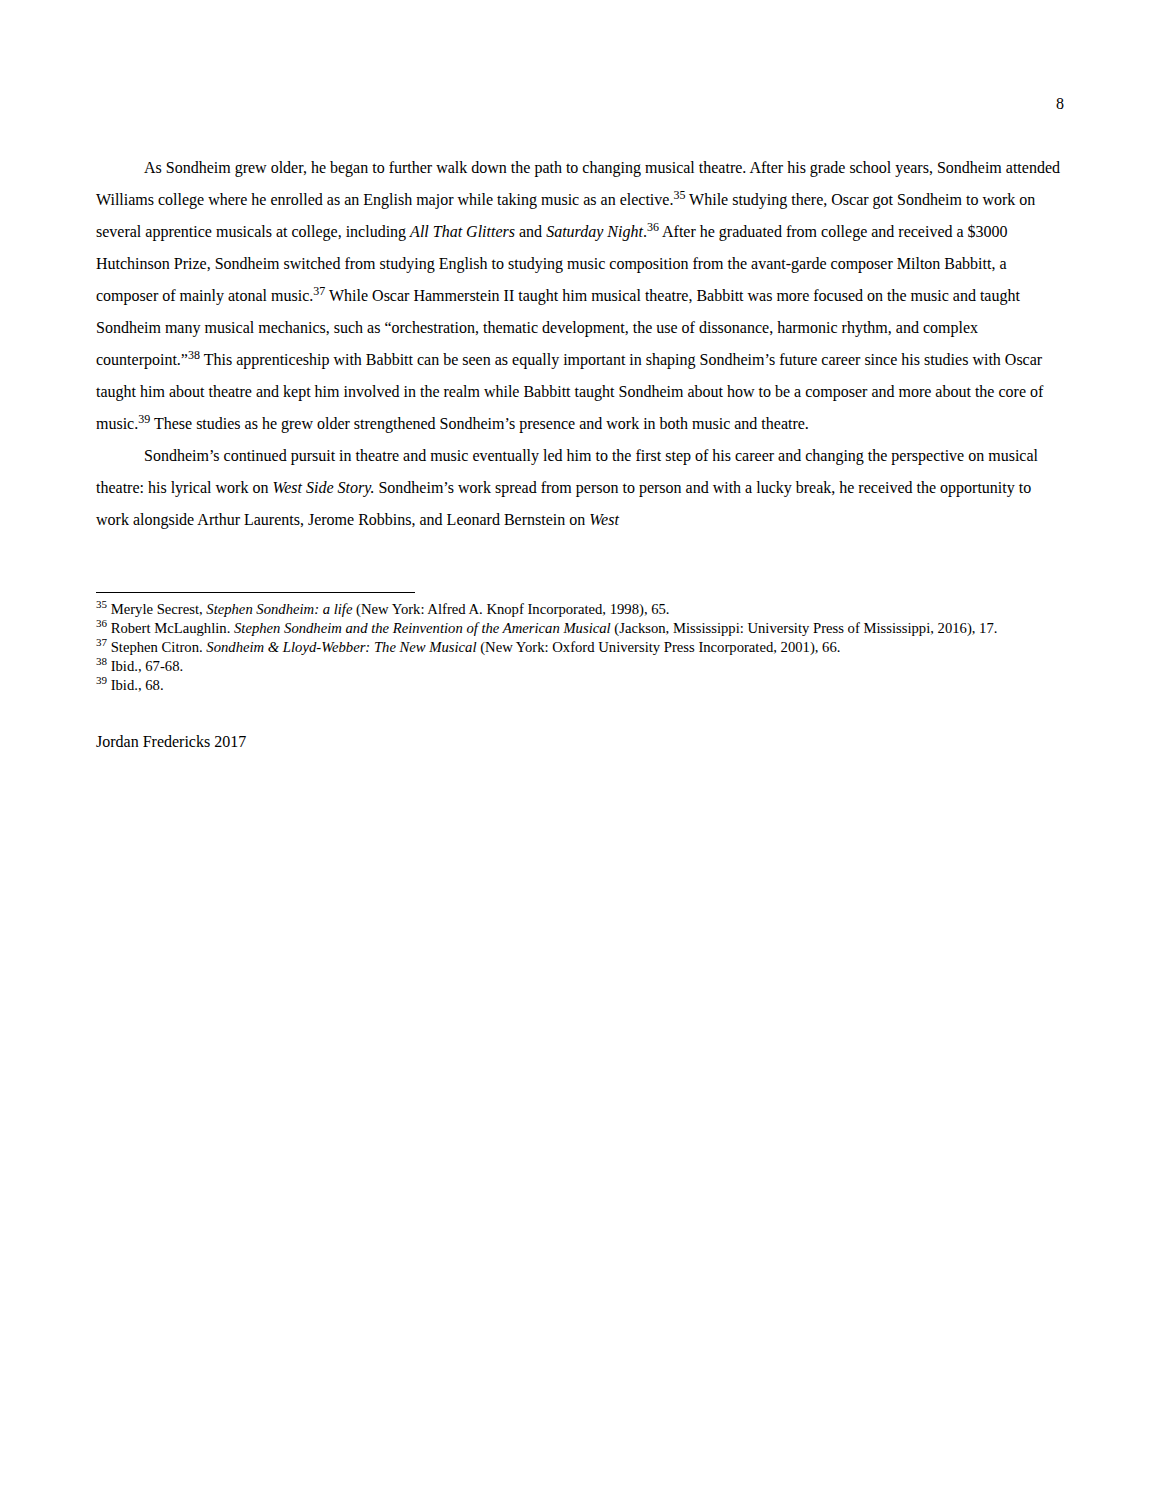8
As Sondheim grew older, he began to further walk down the path to changing musical theatre. After his grade school years, Sondheim attended Williams college where he enrolled as an English major while taking music as an elective.35 While studying there, Oscar got Sondheim to work on several apprentice musicals at college, including All That Glitters and Saturday Night.36 After he graduated from college and received a $3000 Hutchinson Prize, Sondheim switched from studying English to studying music composition from the avant-garde composer Milton Babbitt, a composer of mainly atonal music.37 While Oscar Hammerstein II taught him musical theatre, Babbitt was more focused on the music and taught Sondheim many musical mechanics, such as “orchestration, thematic development, the use of dissonance, harmonic rhythm, and complex counterpoint.”38 This apprenticeship with Babbitt can be seen as equally important in shaping Sondheim’s future career since his studies with Oscar taught him about theatre and kept him involved in the realm while Babbitt taught Sondheim about how to be a composer and more about the core of music.39 These studies as he grew older strengthened Sondheim’s presence and work in both music and theatre.
Sondheim’s continued pursuit in theatre and music eventually led him to the first step of his career and changing the perspective on musical theatre: his lyrical work on West Side Story. Sondheim’s work spread from person to person and with a lucky break, he received the opportunity to work alongside Arthur Laurents, Jerome Robbins, and Leonard Bernstein on West
35 Meryle Secrest, Stephen Sondheim: a life (New York: Alfred A. Knopf Incorporated, 1998), 65.
36 Robert McLaughlin. Stephen Sondheim and the Reinvention of the American Musical (Jackson, Mississippi: University Press of Mississippi, 2016), 17.
37 Stephen Citron. Sondheim & Lloyd-Webber: The New Musical (New York: Oxford University Press Incorporated, 2001), 66.
38 Ibid., 67-68.
39 Ibid., 68.
Jordan Fredericks 2017